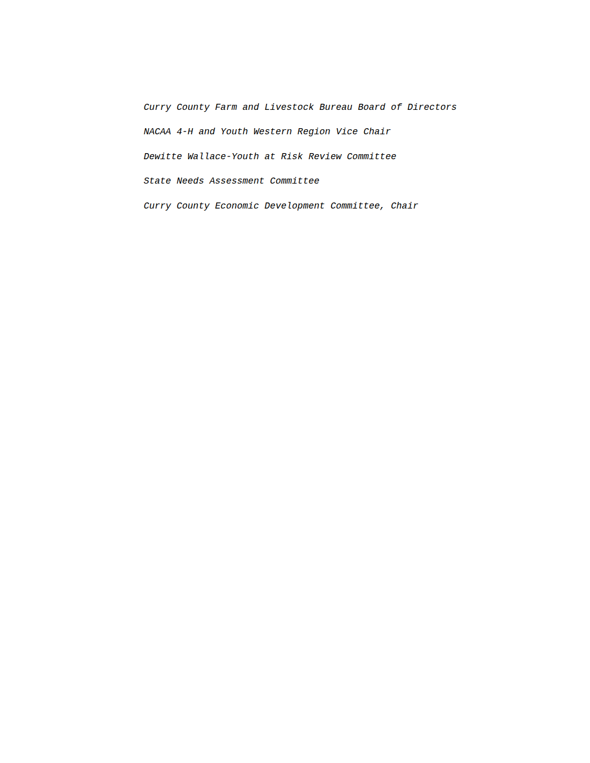Curry County Farm and Livestock Bureau Board of Directors
NACAA 4-H and Youth Western Region Vice Chair
Dewitte Wallace-Youth at Risk Review Committee
State Needs Assessment Committee
Curry County Economic Development Committee, Chair